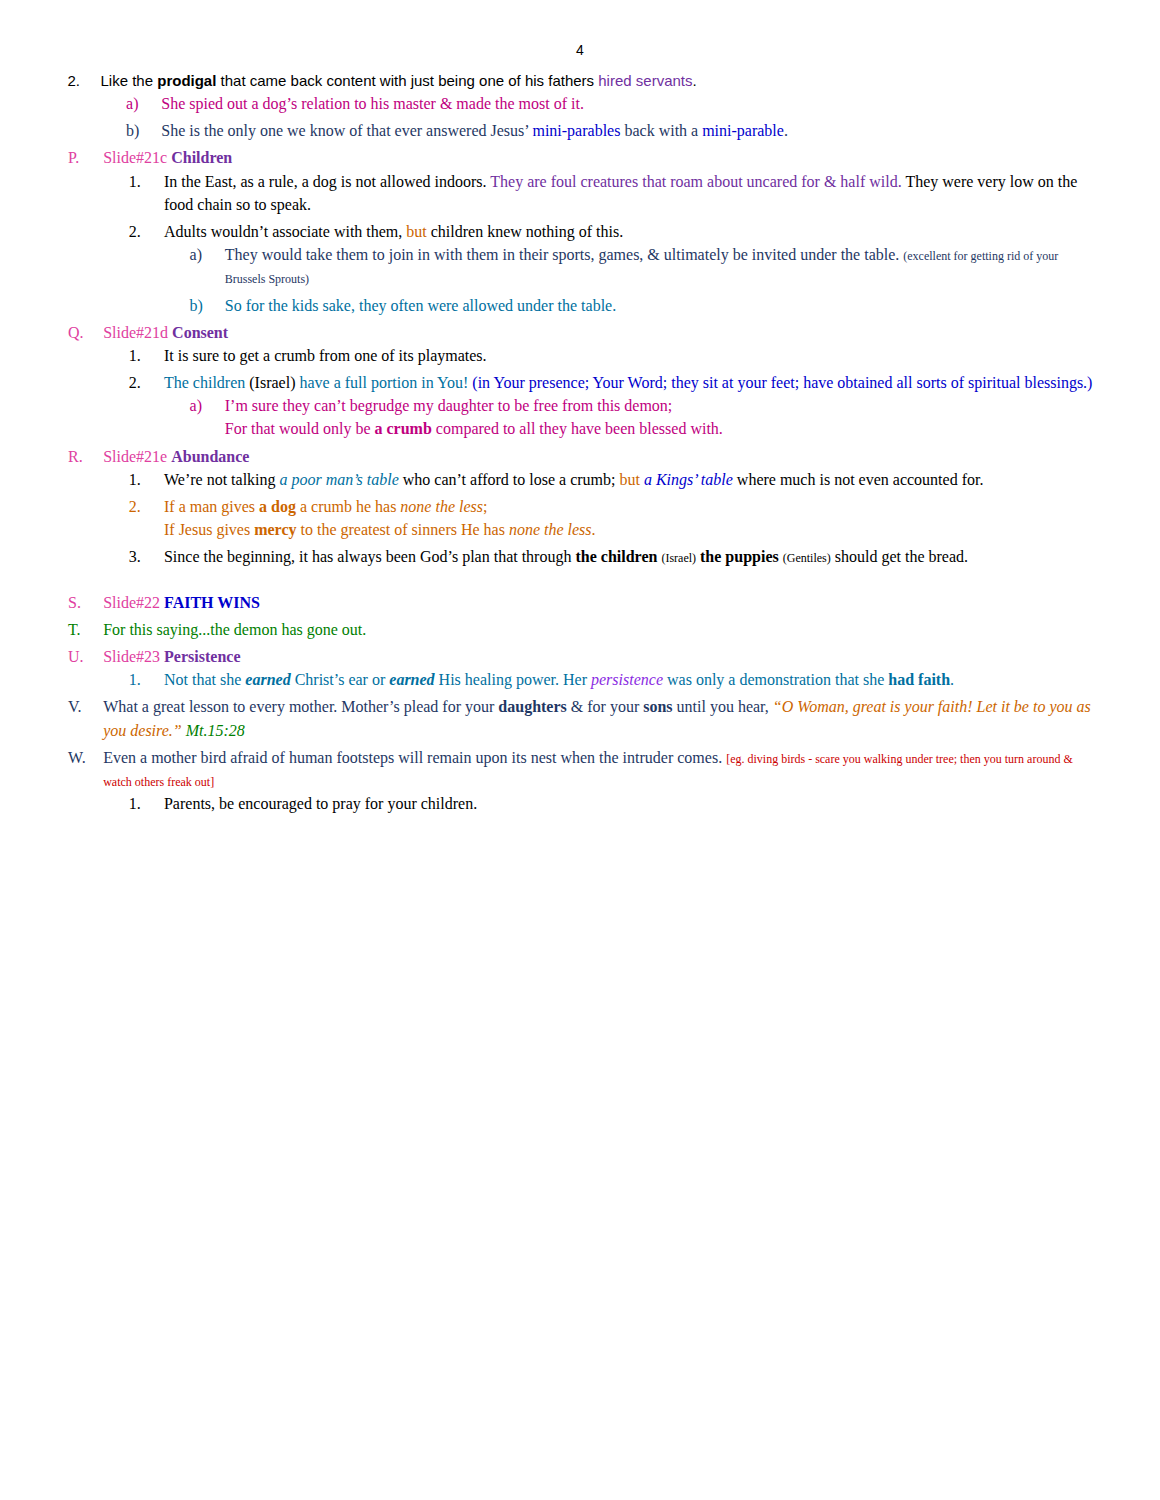4
2. Like the prodigal that came back content with just being one of his fathers hired servants.
a) She spied out a dog’s relation to his master & made the most of it.
b) She is the only one we know of that ever answered Jesus’ mini-parables back with a mini-parable.
P. Slide#21c Children
1. In the East, as a rule, a dog is not allowed indoors. They are foul creatures that roam about uncared for & half wild. They were very low on the food chain so to speak.
2. Adults wouldn’t associate with them, but children knew nothing of this.
a) They would take them to join in with them in their sports, games, & ultimately be invited under the table. (excellent for getting rid of your Brussels Sprouts)
b) So for the kids sake, they often were allowed under the table.
Q. Slide#21d Consent
1. It is sure to get a crumb from one of its playmates.
2. The children (Israel) have a full portion in You! (in Your presence; Your Word; they sit at your feet; have obtained all sorts of spiritual blessings.)
a) I’m sure they can’t begrudge my daughter to be free from this demon;
For that would only be a crumb compared to all they have been blessed with.
R. Slide#21e Abundance
1. We’re not talking a poor man’s table who can’t afford to lose a crumb; but a Kings’ table where much is not even accounted for.
2. If a man gives a dog a crumb he has none the less;
If Jesus gives mercy to the greatest of sinners He has none the less.
3. Since the beginning, it has always been God’s plan that through the children (Israel) the puppies (Gentiles) should get the bread.
S. Slide#22 FAITH WINS
T. For this saying...the demon has gone out.
U. Slide#23 Persistence
1. Not that she earned Christ’s ear or earned His healing power. Her persistence was only a demonstration that she had faith.
V. What a great lesson to every mother. Mother’s plead for your daughters & for your sons until you hear, “O Woman, great is your faith! Let it be to you as you desire.” Mt.15:28
W. Even a mother bird afraid of human footsteps will remain upon its nest when the intruder comes. [eg. diving birds - scare you walking under tree; then you turn around & watch others freak out]
1. Parents, be encouraged to pray for your children.